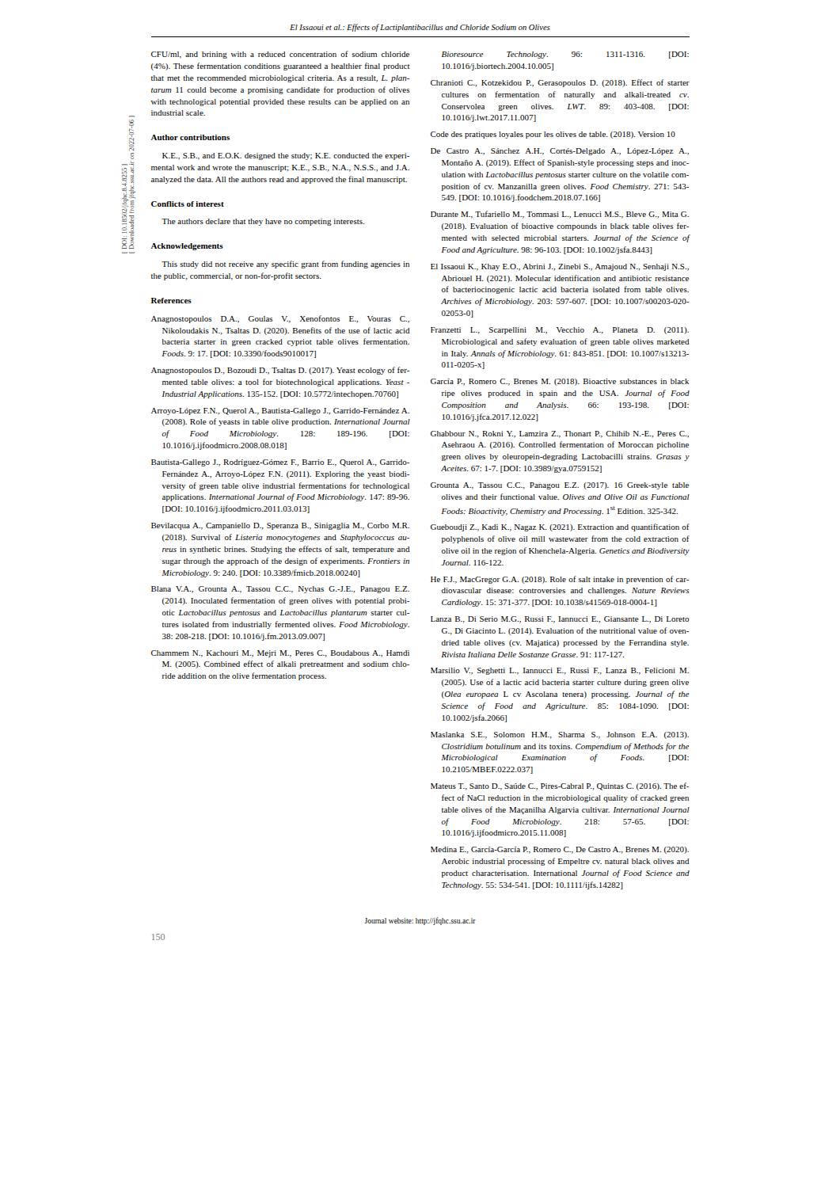[ DOI: 10.18502/jfqhc.8.4.8255 ] [ Downloaded from jfqhc.ssu.ac.ir on 2022-07-06 ]
El Issaoui et al.: Effects of Lactiplantibacillus and Chloride Sodium on Olives
CFU/ml, and brining with a reduced concentration of sodium chloride (4%). These fermentation conditions guaranteed a healthier final product that met the recommended microbiological criteria. As a result, L. plantarum 11 could become a promising candidate for production of olives with technological potential provided these results can be applied on an industrial scale.
Author contributions
K.E., S.B., and E.O.K. designed the study; K.E. conducted the experimental work and wrote the manuscript; K.E., S.B., N.A., N.S.S., and J.A. analyzed the data. All the authors read and approved the final manuscript.
Conflicts of interest
The authors declare that they have no competing interests.
Acknowledgements
This study did not receive any specific grant from funding agencies in the public, commercial, or non-for-profit sectors.
References
Anagnostopoulos D.A., Goulas V., Xenofontos E., Vouras C., Nikoloudakis N., Tsaltas D. (2020). Benefits of the use of lactic acid bacteria starter in green cracked cypriot table olives fermentation. Foods. 9: 17. [DOI: 10.3390/foods9010017]
Anagnostopoulos D., Bozoudi D., Tsaltas D. (2017). Yeast ecology of fermented table olives: a tool for biotechnological applications. Yeast - Industrial Applications. 135-152. [DOI: 10.5772/intechopen.70760]
Arroyo-López F.N., Querol A., Bautista-Gallego J., Garrido-Fernández A. (2008). Role of yeasts in table olive production. International Journal of Food Microbiology. 128: 189-196. [DOI: 10.1016/j.ijfoodmicro.2008.08.018]
Bautista-Gallego J., Rodríguez-Gómez F., Barrio E., Querol A., Garrido-Fernández A., Arroyo-López F.N. (2011). Exploring the yeast biodiversity of green table olive industrial fermentations for technological applications. International Journal of Food Microbiology. 147: 89-96. [DOI: 10.1016/j.ijfoodmicro.2011.03.013]
Bevilacqua A., Campaniello D., Speranza B., Sinigaglia M., Corbo M.R. (2018). Survival of Listeria monocytogenes and Staphylococcus aureus in synthetic brines. Studying the effects of salt, temperature and sugar through the approach of the design of experiments. Frontiers in Microbiology. 9: 240. [DOI: 10.3389/fmicb.2018.00240]
Blana V.A., Grounta A., Tassou C.C., Nychas G.-J.E., Panagou E.Z. (2014). Inoculated fermentation of green olives with potential probiotic Lactobacillus pentosus and Lactobacillus plantarum starter cultures isolated from industrially fermented olives. Food Microbiology. 38: 208-218. [DOI: 10.1016/j.fm.2013.09.007]
Chammem N., Kachouri M., Mejri M., Peres C., Boudabous A., Hamdi M. (2005). Combined effect of alkali pretreatment and sodium chloride addition on the olive fermentation process.
Bioresource Technology. 96: 1311-1316. [DOI: 10.1016/j.biortech.2004.10.005]
Chranioti C., Kotzekidou P., Gerasopoulos D. (2018). Effect of starter cultures on fermentation of naturally and alkali-treated cv. Conservolea green olives. LWT. 89: 403-408. [DOI: 10.1016/j.lwt.2017.11.007]
Code des pratiques loyales pour les olives de table. (2018). Version 10
De Castro A., Sánchez A.H., Cortés-Delgado A., López-López A., Montaño A. (2019). Effect of Spanish-style processing steps and inoculation with Lactobacillus pentosus starter culture on the volatile composition of cv. Manzanilla green olives. Food Chemistry. 271: 543-549. [DOI: 10.1016/j.foodchem.2018.07.166]
Durante M., Tufariello M., Tommasi L., Lenucci M.S., Bleve G., Mita G. (2018). Evaluation of bioactive compounds in black table olives fermented with selected microbial starters. Journal of the Science of Food and Agriculture. 98: 96-103. [DOI: 10.1002/jsfa.8443]
El Issaoui K., Khay E.O., Abrini J., Zinebi S., Amajoud N., Senhaji N.S., Abriouel H. (2021). Molecular identification and antibiotic resistance of bacteriocinogenic lactic acid bacteria isolated from table olives. Archives of Microbiology. 203: 597-607. [DOI: 10.1007/s00203-020-02053-0]
Franzetti L., Scarpellini M., Vecchio A., Planeta D. (2011). Microbiological and safety evaluation of green table olives marketed in Italy. Annals of Microbiology. 61: 843-851. [DOI: 10.1007/s13213-011-0205-x]
García P., Romero C., Brenes M. (2018). Bioactive substances in black ripe olives produced in spain and the USA. Journal of Food Composition and Analysis. 66: 193-198. [DOI: 10.1016/j.jfca.2017.12.022]
Ghabbour N., Rokni Y., Lamzira Z., Thonart P., Chihib N.-E., Peres C., Asehraou A. (2016). Controlled fermentation of Moroccan picholine green olives by oleuropein-degrading Lactobacilli strains. Grasas y Aceites. 67: 1-7. [DOI: 10.3989/gya.0759152]
Grounta A., Tassou C.C., Panagou E.Z. (2017). 16 Greek-style table olives and their functional value. Olives and Olive Oil as Functional Foods: Bioactivity, Chemistry and Processing. 1st Edition. 325-342.
Gueboudji Z., Kadi K., Nagaz K. (2021). Extraction and quantification of polyphenols of olive oil mill wastewater from the cold extraction of olive oil in the region of Khenchela-Algeria. Genetics and Biodiversity Journal. 116-122.
He F.J., MacGregor G.A. (2018). Role of salt intake in prevention of cardiovascular disease: controversies and challenges. Nature Reviews Cardiology. 15: 371-377. [DOI: 10.1038/s41569-018-0004-1]
Lanza B., Di Serio M.G., Russi F., Iannucci E., Giansante L., Di Loreto G., Di Giacinto L. (2014). Evaluation of the nutritional value of oven-dried table olives (cv. Majatica) processed by the Ferrandina style. Rivista Italiana Delle Sostanze Grasse. 91: 117-127.
Marsilio V., Seghetti L., Iannucci E., Russi F., Lanza B., Felicioni M. (2005). Use of a lactic acid bacteria starter culture during green olive (Olea europaea L cv Ascolana tenera) processing. Journal of the Science of Food and Agriculture. 85: 1084-1090. [DOI: 10.1002/jsfa.2066]
Maslanka S.E., Solomon H.M., Sharma S., Johnson E.A. (2013). Clostridium botulinum and its toxins. Compendium of Methods for the Microbiological Examination of Foods. [DOI: 10.2105/MBEF.0222.037]
Mateus T., Santo D., Saúde C., Pires-Cabral P., Quintas C. (2016). The effect of NaCl reduction in the microbiological quality of cracked green table olives of the Maçanilha Algarvia cultivar. International Journal of Food Microbiology. 218: 57-65. [DOI: 10.1016/j.ijfoodmicro.2015.11.008]
Medina E., García-García P., Romero C., De Castro A., Brenes M. (2020). Aerobic industrial processing of Empeltre cv. natural black olives and product characterisation. International Journal of Food Science and Technology. 55: 534-541. [DOI: 10.1111/ijfs.14282]
Journal website: http://jfqhc.ssu.ac.ir
150